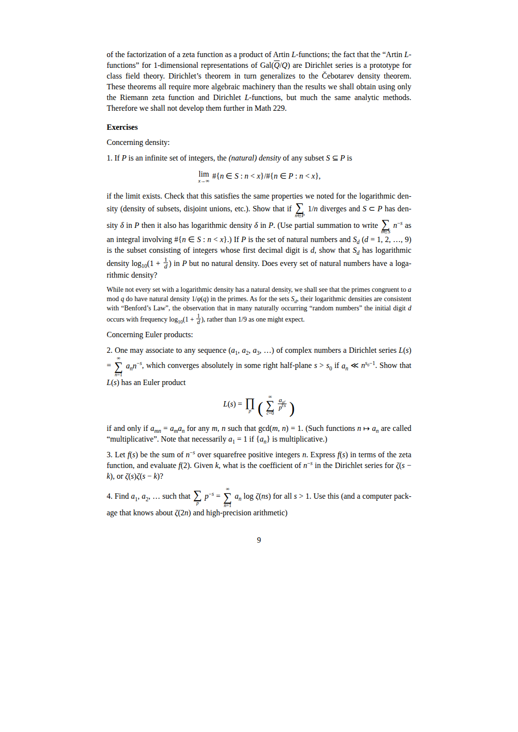of the factorization of a zeta function as a product of Artin L-functions; the fact that the “Artin L-functions” for 1-dimensional representations of Gal(Q/Q) are Dirichlet series is a prototype for class field theory. Dirichlet’s theorem in turn generalizes to the Čebotarev density theorem. These theorems all require more algebraic machinery than the results we shall obtain using only the Riemann zeta function and Dirichlet L-functions, but much the same analytic methods. Therefore we shall not develop them further in Math 229.
Exercises
Concerning density:
1. If P is an infinite set of integers, the (natural) density of any subset S ⊆ P is
lim x→∞ #{n ∈ S : n < x}/#{n ∈ P : n < x},
if the limit exists. Check that this satisfies the same properties we noted for the logarithmic density (density of subsets, disjoint unions, etc.). Show that if ∑n∈P 1/n diverges and S ⊂ P has density δ in P then it also has logarithmic density δ in P. (Use partial summation to write ∑n∈S n−s as an integral involving #{n ∈ S : n < x}.) If P is the set of natural numbers and Sd (d = 1, 2, …, 9) is the subset consisting of integers whose first decimal digit is d, show that Sd has logarithmic density log10(1 + 1 d) in P but no natural density. Does every set of natural numbers have a logarithmic density?
While not every set with a logarithmic density has a natural density, we shall see that the primes congruent to a mod q do have natural density 1/φ(q) in the primes. As for the sets Sd, their logarithmic densities are consistent with “Benford’s Law”, the observation that in many naturally occurring “random numbers” the initial digit d occurs with frequency log10(1 + 1 d), rather than 1/9 as one might expect.
Concerning Euler products:
2. One may associate to any sequence (a1, a2, a3, …) of complex numbers a Dirichlet series L(s) = ∞∑n=1 ann−s, which converges absolutely in some right half-plane s > s0 if an ≪ ns0−1. Show that L(s) has an Euler product
L(s) = ∏p ( ∞∑c=0 apc pcs )
if and only if amn = aman for any m, n such that gcd(m, n) = 1. (Such functions n ↦ an are called “multiplicative”. Note that necessarily a1 = 1 if {an} is multiplicative.)
3. Let f(s) be the sum of n−s over squarefree positive integers n. Express f(s) in terms of the zeta function, and evaluate f(2). Given k, what is the coefficient of n−s in the Dirichlet series for ζ(s − k), or ζ(s)ζ(s − k)?
4. Find a1, a2, … such that ∑p p−s = ∞∑n=1 an log ζ(ns) for all s > 1. Use this (and a computer package that knows about ζ(2n) and high-precision arithmetic)
9